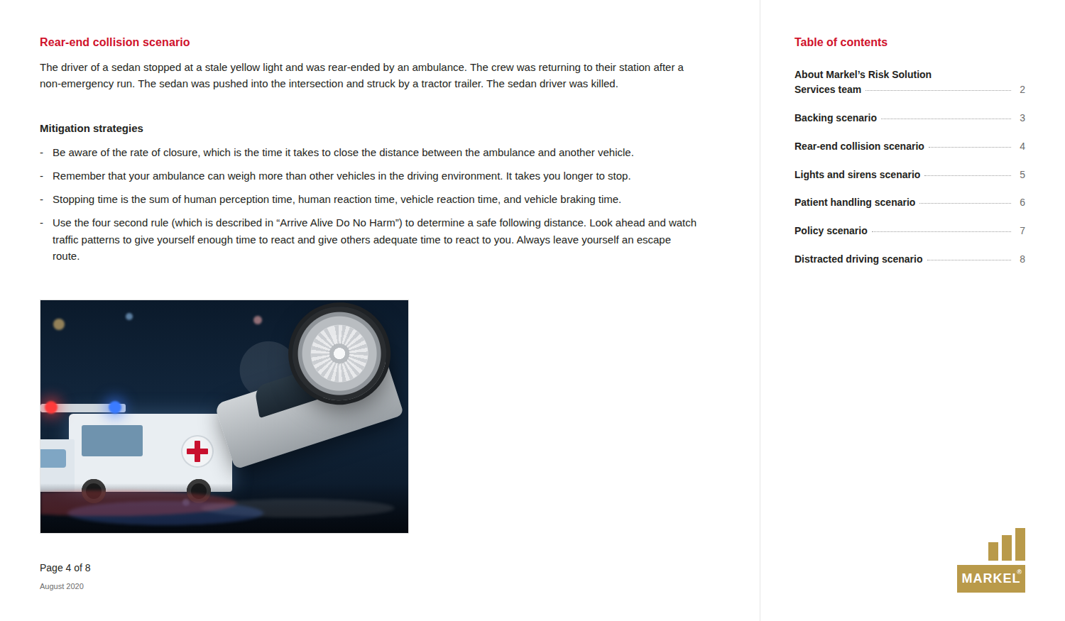Rear-end collision scenario
The driver of a sedan stopped at a stale yellow light and was rear-ended by an ambulance. The crew was returning to their station after a non-emergency run. The sedan was pushed into the intersection and struck by a tractor trailer. The sedan driver was killed.
Mitigation strategies
Be aware of the rate of closure, which is the time it takes to close the distance between the ambulance and another vehicle.
Remember that your ambulance can weigh more than other vehicles in the driving environment. It takes you longer to stop.
Stopping time is the sum of human perception time, human reaction time, vehicle reaction time, and vehicle braking time.
Use the four second rule (which is described in “Arrive Alive Do No Harm”) to determine a safe following distance. Look ahead and watch traffic patterns to give yourself enough time to react and give others adequate time to react to you. Always leave yourself an escape route.
Page 4 of 8
August 2020
Table of contents
About Markel’s Risk Solution Services team 2
Backing scenario 3
Rear-end collision scenario 4
Lights and sirens scenario 5
Patient handling scenario 6
Policy scenario 7
Distracted driving scenario 8
MARKEL®